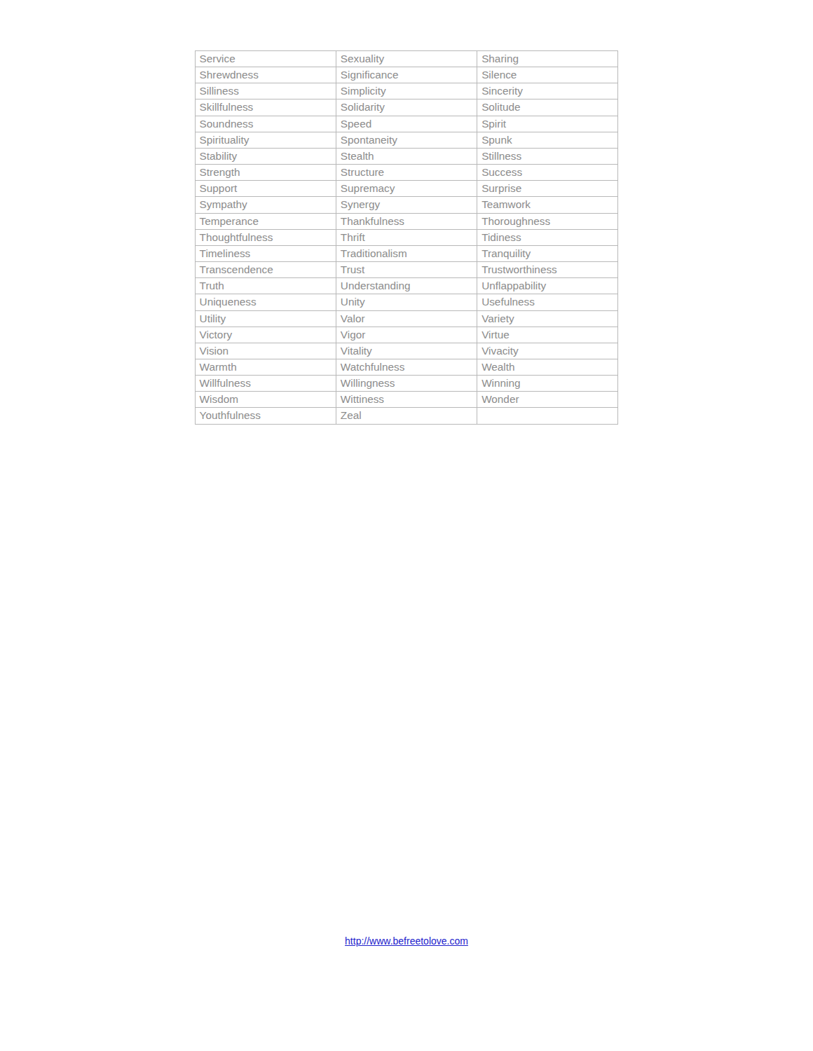| Service | Sexuality | Sharing |
| Shrewdness | Significance | Silence |
| Silliness | Simplicity | Sincerity |
| Skillfulness | Solidarity | Solitude |
| Soundness | Speed | Spirit |
| Spirituality | Spontaneity | Spunk |
| Stability | Stealth | Stillness |
| Strength | Structure | Success |
| Support | Supremacy | Surprise |
| Sympathy | Synergy | Teamwork |
| Temperance | Thankfulness | Thoroughness |
| Thoughtfulness | Thrift | Tidiness |
| Timeliness | Traditionalism | Tranquility |
| Transcendence | Trust | Trustworthiness |
| Truth | Understanding | Unflappability |
| Uniqueness | Unity | Usefulness |
| Utility | Valor | Variety |
| Victory | Vigor | Virtue |
| Vision | Vitality | Vivacity |
| Warmth | Watchfulness | Wealth |
| Willfulness | Willingness | Winning |
| Wisdom | Wittiness | Wonder |
| Youthfulness | Zeal | |
http://www.befreetolove.com